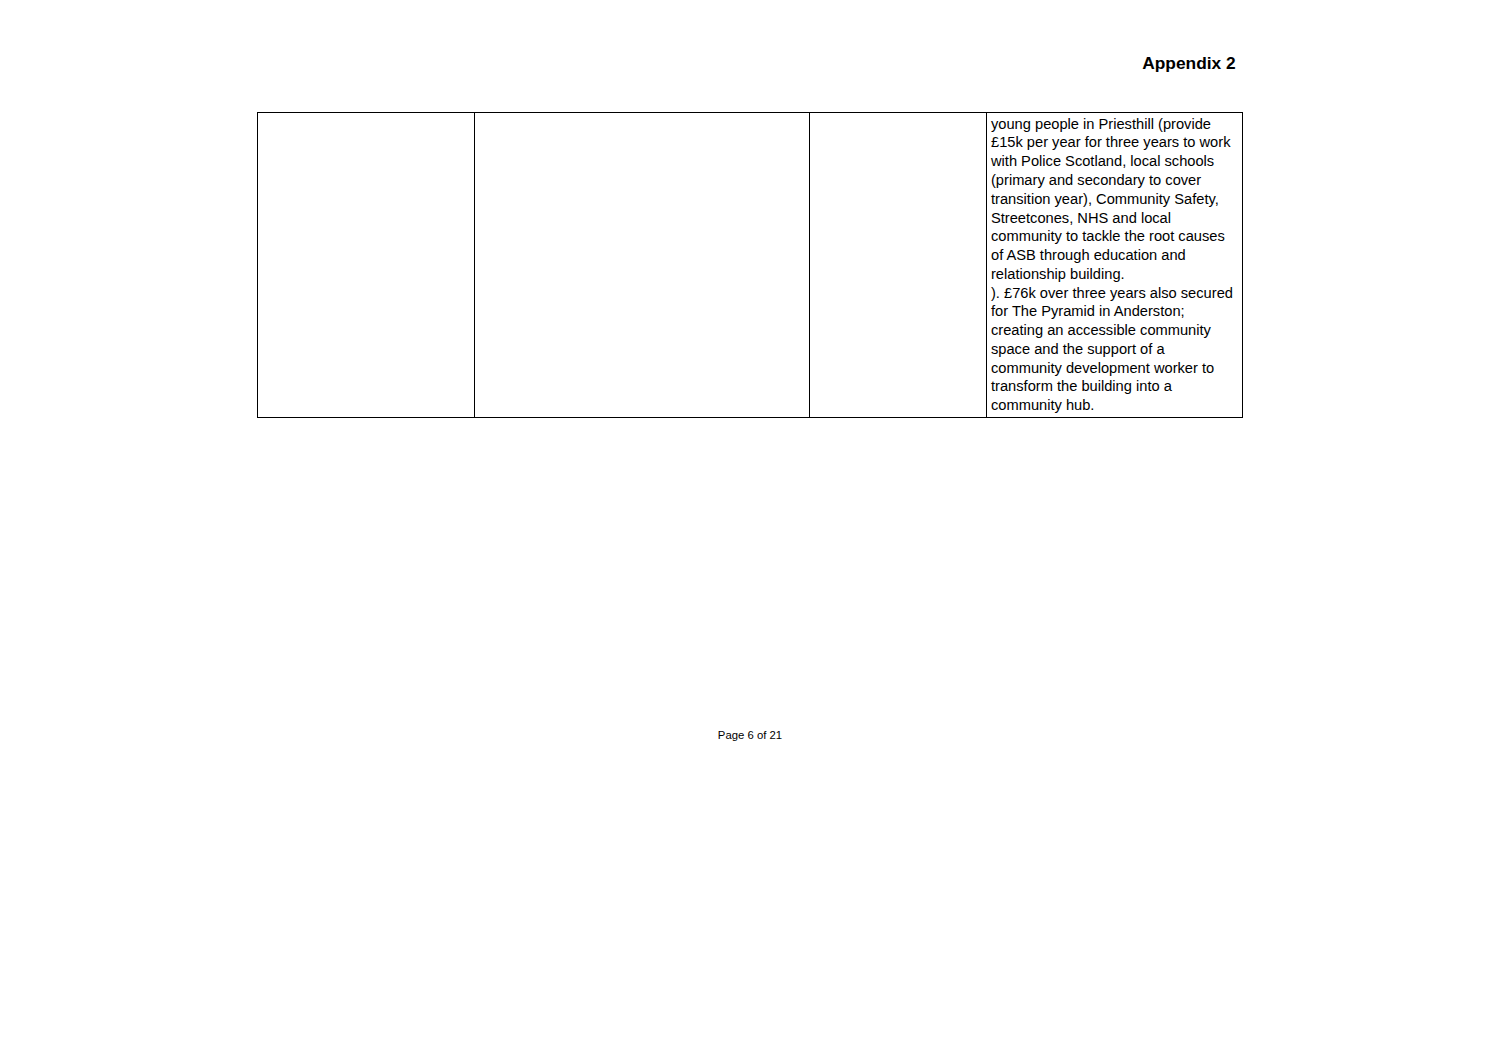Appendix 2
| | | | young people in Priesthill (provide £15k per year for three years to work with Police Scotland, local schools (primary and secondary to cover transition year), Community Safety, Streetcones, NHS and local community to tackle the root causes of ASB through education and relationship building. ). £76k over three years also secured for The Pyramid in Anderston; creating an accessible community space and the support of a community development worker to transform the building into a community hub. |
Page 6 of 21